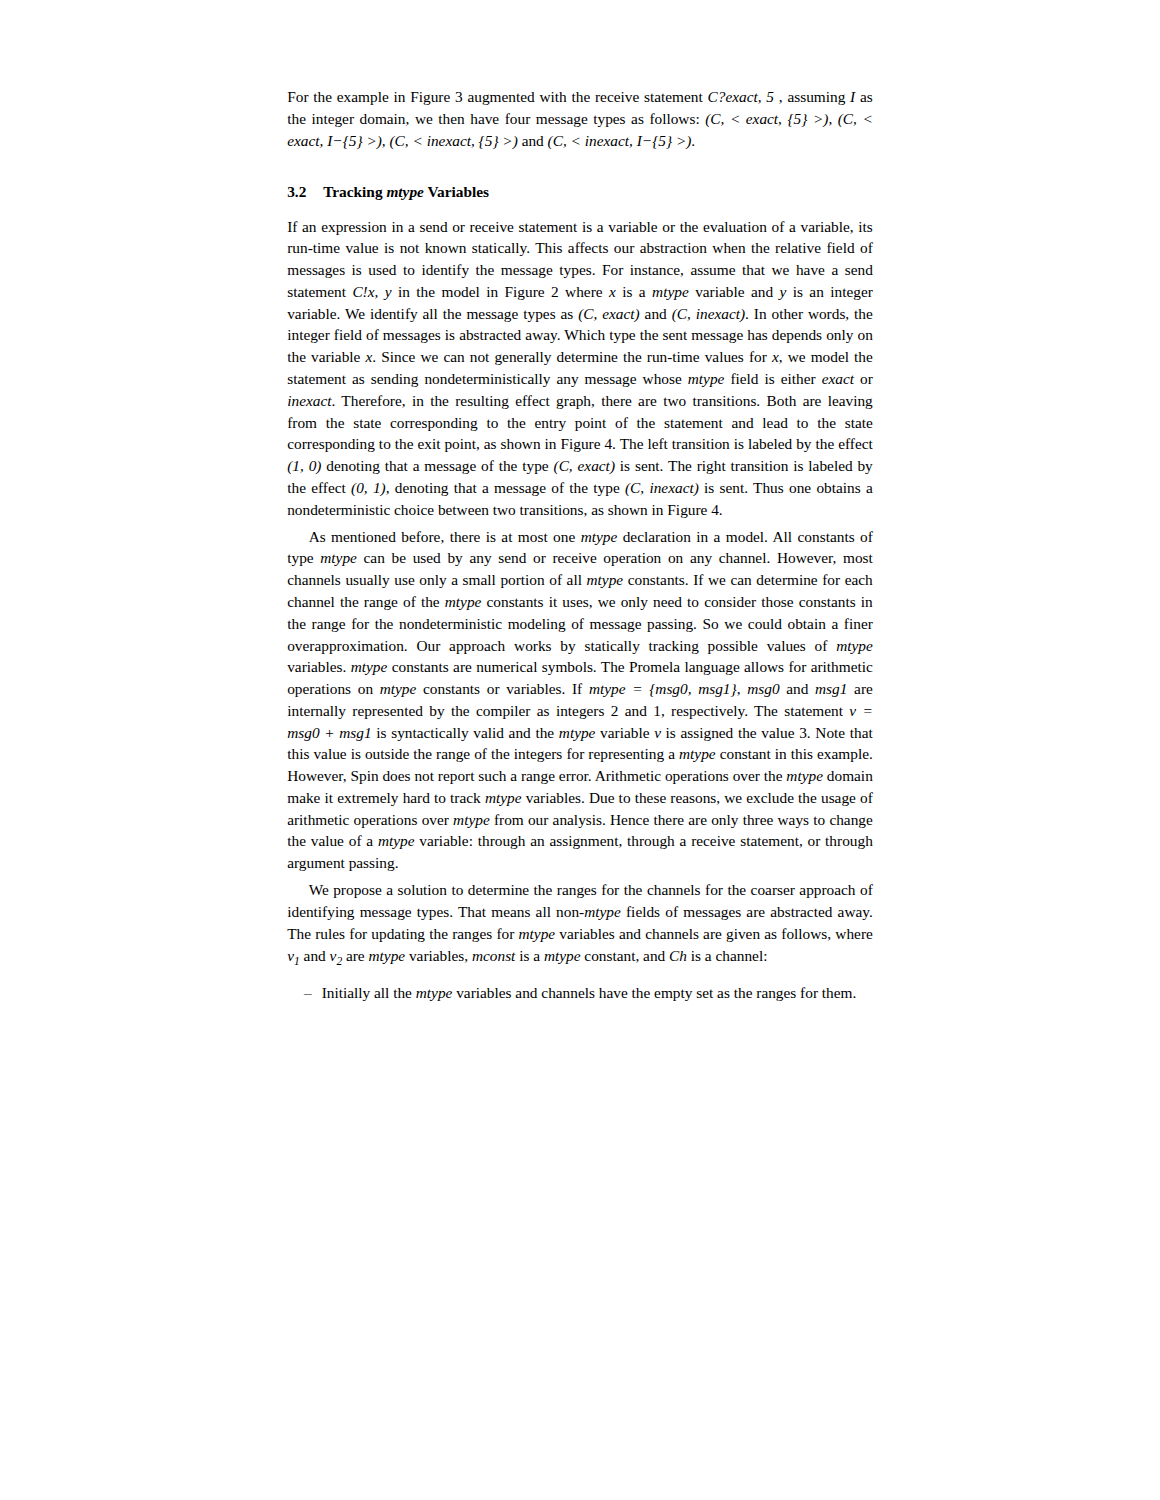For the example in Figure 3 augmented with the receive statement C?exact, 5 , assuming I as the integer domain, we then have four message types as follows: (C, < exact, {5} >), (C, < exact, I−{5} >), (C, < inexact, {5} >) and (C, < inexact, I−{5} >).
3.2 Tracking mtype Variables
If an expression in a send or receive statement is a variable or the evaluation of a variable, its run-time value is not known statically. This affects our abstraction when the relative field of messages is used to identify the message types. For instance, assume that we have a send statement C!x, y in the model in Figure 2 where x is a mtype variable and y is an integer variable. We identify all the message types as (C, exact) and (C, inexact). In other words, the integer field of messages is abstracted away. Which type the sent message has depends only on the variable x. Since we can not generally determine the run-time values for x, we model the statement as sending nondeterministically any message whose mtype field is either exact or inexact. Therefore, in the resulting effect graph, there are two transitions. Both are leaving from the state corresponding to the entry point of the statement and lead to the state corresponding to the exit point, as shown in Figure 4. The left transition is labeled by the effect (1, 0) denoting that a message of the type (C, exact) is sent. The right transition is labeled by the effect (0, 1), denoting that a message of the type (C, inexact) is sent. Thus one obtains a nondeterministic choice between two transitions, as shown in Figure 4.
As mentioned before, there is at most one mtype declaration in a model. All constants of type mtype can be used by any send or receive operation on any channel. However, most channels usually use only a small portion of all mtype constants. If we can determine for each channel the range of the mtype constants it uses, we only need to consider those constants in the range for the nondeterministic modeling of message passing. So we could obtain a finer overapproximation. Our approach works by statically tracking possible values of mtype variables. mtype constants are numerical symbols. The Promela language allows for arithmetic operations on mtype constants or variables. If mtype = {msg0, msg1}, msg0 and msg1 are internally represented by the compiler as integers 2 and 1, respectively. The statement v = msg0 + msg1 is syntactically valid and the mtype variable v is assigned the value 3. Note that this value is outside the range of the integers for representing a mtype constant in this example. However, Spin does not report such a range error. Arithmetic operations over the mtype domain make it extremely hard to track mtype variables. Due to these reasons, we exclude the usage of arithmetic operations over mtype from our analysis. Hence there are only three ways to change the value of a mtype variable: through an assignment, through a receive statement, or through argument passing.
We propose a solution to determine the ranges for the channels for the coarser approach of identifying message types. That means all non-mtype fields of messages are abstracted away. The rules for updating the ranges for mtype variables and channels are given as follows, where v1 and v2 are mtype variables, mconst is a mtype constant, and Ch is a channel:
Initially all the mtype variables and channels have the empty set as the ranges for them.